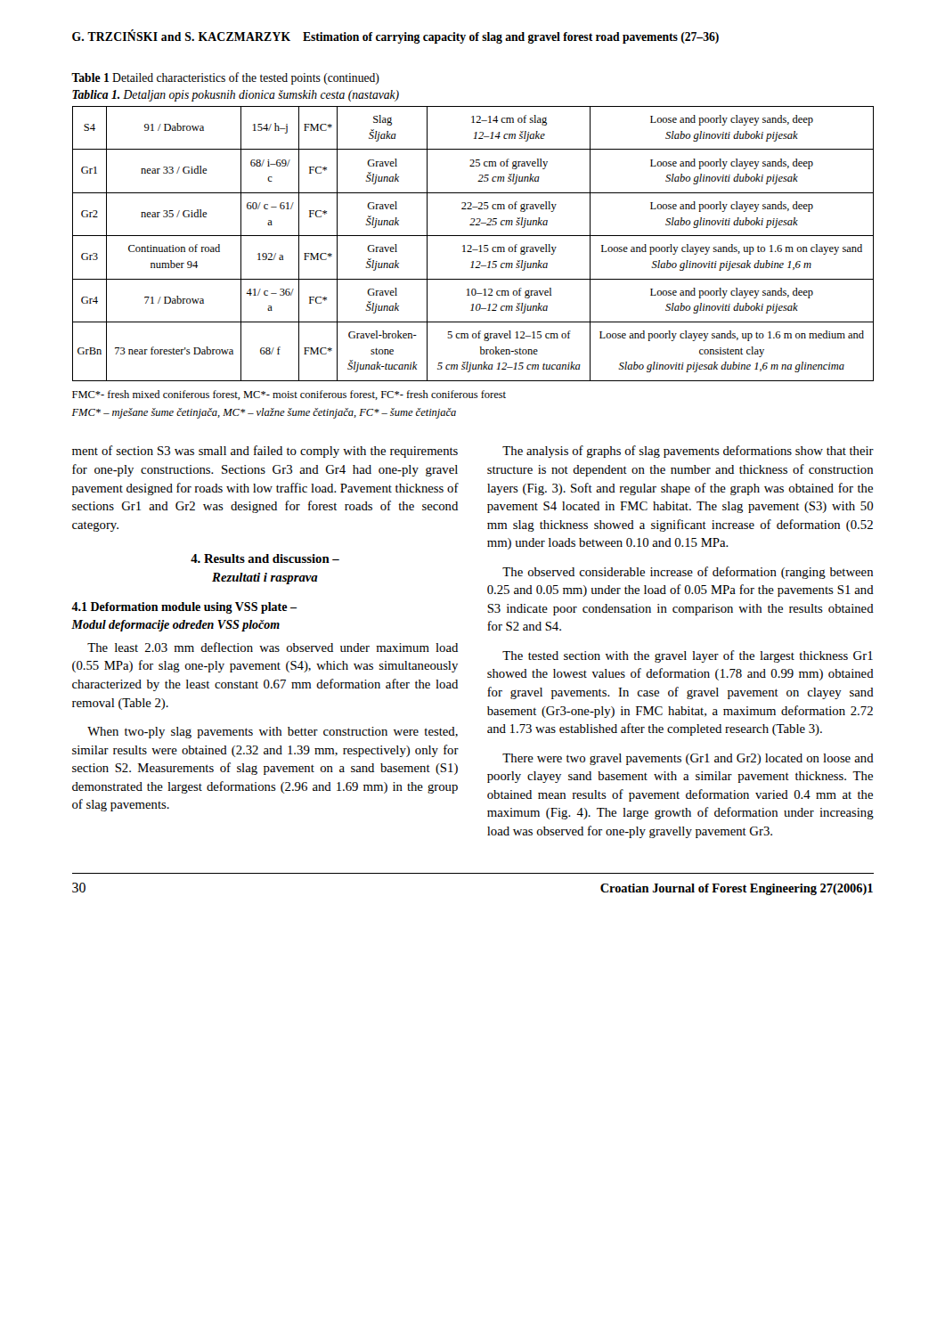G. TRZCIŃSKI and S. KACZMARZYK Estimation of carrying capacity of slag and gravel forest road pavements (27–36)
Table 1 Detailed characteristics of the tested points (continued)
Tablica 1. Detaljan opis pokusnih dionica šumskih cesta (nastavak)
| S4 | 91 / Dabrowa | 154/ h–j | FMC* | Slag Šljaka | 12–14 cm of slag 12–14 cm šljake | Loose and poorly clayey sands, deep Slabo glinoviti duboki pijesak |
| Gr1 | near 33 / Gidle | 68/ i–69/ c | FC* | Gravel Šljunak | 25 cm of gravelly 25 cm šljunka | Loose and poorly clayey sands, deep Slabo glinoviti duboki pijesak |
| Gr2 | near 35 / Gidle | 60/ c – 61/ a | FC* | Gravel Šljunak | 22–25 cm of gravelly 22–25 cm šljunka | Loose and poorly clayey sands, deep Slabo glinoviti duboki pijesak |
| Gr3 | Continuation of road number 94 | 192/ a | FMC* | Gravel Šljunak | 12–15 cm of gravelly 12–15 cm šljunka | Loose and poorly clayey sands, up to 1.6 m on clayey sand Slabo glinoviti pijesak dubine 1,6 m |
| Gr4 | 71 / Dabrowa | 41/ c – 36/ a | FC* | Gravel Šljunak | 10–12 cm of gravel 10–12 cm šljunka | Loose and poorly clayey sands, deep Slabo glinoviti duboki pijesak |
| GrBn | 73 near forester's Dabrowa | 68/ f | FMC* | Gravel-broken-stone Šljunak-tucanik | 5 cm of gravel 12–15 cm of broken-stone 5 cm šljunka 12–15 cm tucanika | Loose and poorly clayey sands, up to 1.6 m on medium and consistent clay Slabo glinoviti pijesak dubine 1,6 m na glinencima |
FMC*- fresh mixed coniferous forest, MC*- moist coniferous forest, FC*- fresh coniferous forest
FMC* – mješane šume četinjača, MC* – vlažne šume četinjača, FC* – šume četinjača
ment of section S3 was small and failed to comply with the requirements for one-ply constructions. Sections Gr3 and Gr4 had one-ply gravel pavement designed for roads with low traffic load. Pavement thickness of sections Gr1 and Gr2 was designed for forest roads of the second category.
4. Results and discussion –
Rezultati i rasprava
4.1 Deformation module using VSS plate –
Modul deformacije određen VSS pločom
The least 2.03 mm deflection was observed under maximum load (0.55 MPa) for slag one-ply pavement (S4), which was simultaneously characterized by the least constant 0.67 mm deformation after the load removal (Table 2).
When two-ply slag pavements with better construction were tested, similar results were obtained (2.32 and 1.39 mm, respectively) only for section S2. Measurements of slag pavement on a sand basement (S1) demonstrated the largest deformations (2.96 and 1.69 mm) in the group of slag pavements.
The analysis of graphs of slag pavements deformations show that their structure is not dependent on the number and thickness of construction layers (Fig. 3). Soft and regular shape of the graph was obtained for the pavement S4 located in FMC habitat. The slag pavement (S3) with 50 mm slag thickness showed a significant increase of deformation (0.52 mm) under loads between 0.10 and 0.15 MPa.
The observed considerable increase of deformation (ranging between 0.25 and 0.05 mm) under the load of 0.05 MPa for the pavements S1 and S3 indicate poor condensation in comparison with the results obtained for S2 and S4.
The tested section with the gravel layer of the largest thickness Gr1 showed the lowest values of deformation (1.78 and 0.99 mm) obtained for gravel pavements. In case of gravel pavement on clayey sand basement (Gr3-one-ply) in FMC habitat, a maximum deformation 2.72 and 1.73 was established after the completed research (Table 3).
There were two gravel pavements (Gr1 and Gr2) located on loose and poorly clayey sand basement with a similar pavement thickness. The obtained mean results of pavement deformation varied 0.4 mm at the maximum (Fig. 4). The large growth of deformation under increasing load was observed for one-ply gravelly pavement Gr3.
30 Croatian Journal of Forest Engineering 27(2006)1